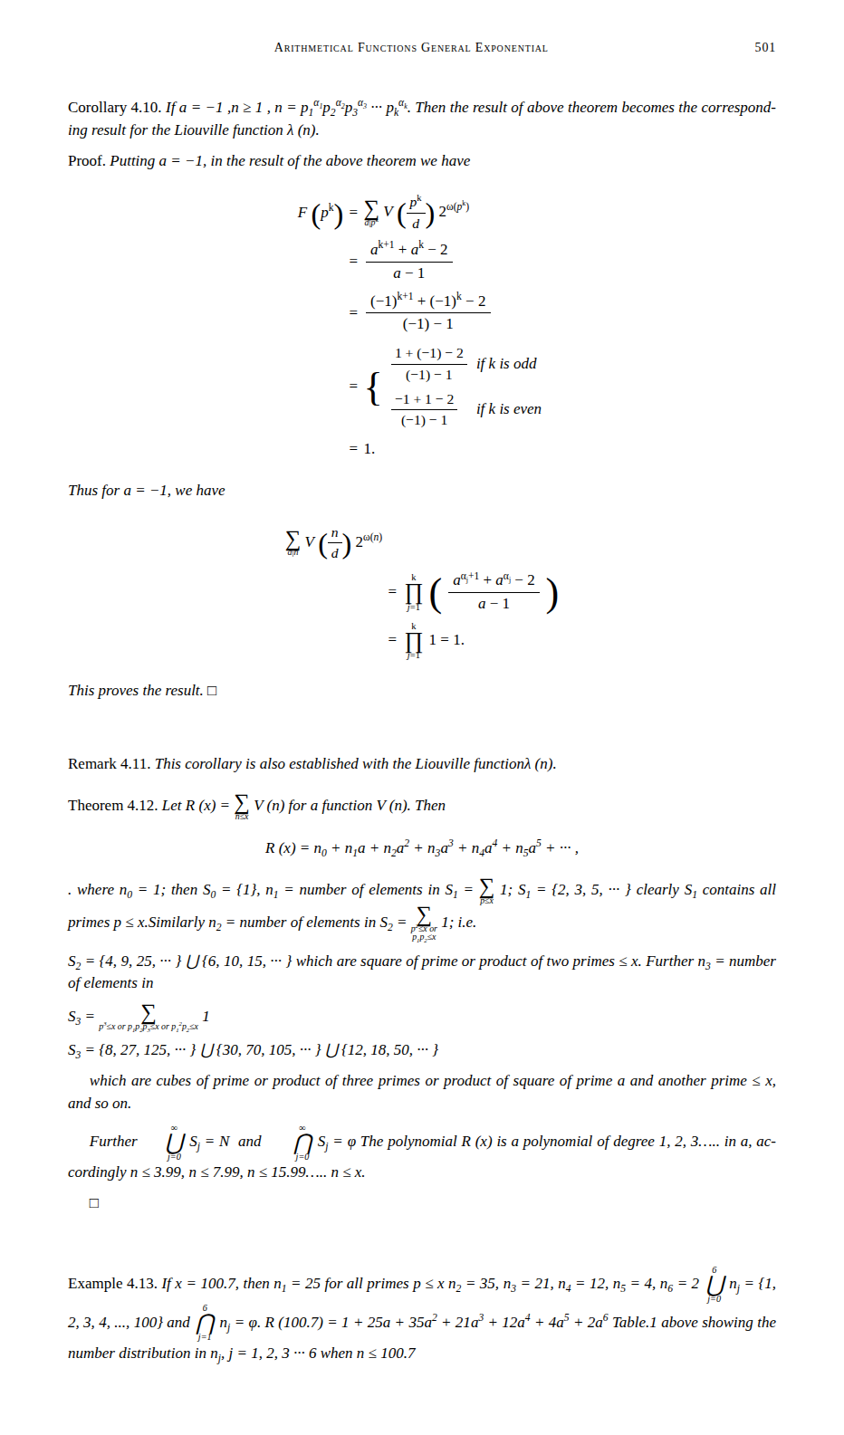Arithmetical Functions General Exponential 501
Corollary 4.10. If a = −1 ,n ≥ 1 , n = p1α1p2α2p3α3 ··· pkαk. Then the result of above theorem becomes the corresponding result for the Liouville function λ (n).
Proof. Putting a = −1, in the result of the above theorem we have
| F ( p k ) | = | ∑ d / p k V ( p k d ) 2 ω( p k ) |
| | = | a k+1 + a k − 2 a − 1 |
| | = | (−1) k+1 + (−1) k − 2 (−1) − 1 |
| | = | { / 1 + (−1) − 2 (−1) − 1 / if k is odd / / −1 + 1 − 2 (−1) − 1 / if k is even / |
| | = | 1. |
Thus for a = −1, we have
| ∑ d / n V ( n d ) 2 ω( n ) | | |
| | = | k ∏ j =1 ( a α j +1 + a α j − 2 a − 1 ) |
| | = | k ∏ j =1 1 = 1. |
This proves the result. □
Remark 4.11. This corollary is also established with the Liouville functionλ (n).
Theorem 4.12. Let R (x) = ∑ n≤x V (n) for a function V (n). Then
R (x) = n0 + n1a + n2a2 + n3a3 + n4a4 + n5a5 + ··· ,
. where n0 = 1; then S0 = {1}, n1 = number of elements in S1 = ∑ p≤x 1; S1 = {2, 3, 5, ··· } clearly S1 contains all primes p ≤ x.Similarly n2 = number of elements in S2 = ∑ p2≤x or
p1p2≤x 1; i.e.
S2 = {4, 9, 25, ··· } ⋃ {6, 10, 15, ··· } which are square of prime or product of two primes ≤ x. Further n3 = number of elements in
S3 = ∑ p3≤x or p1p2p3≤x or p12p2≤x 1
S3 = {8, 27, 125, ··· } ⋃ {30, 70, 105, ··· } ⋃ {12, 18, 50, ··· }
which are cubes of prime or product of three primes or product of square of prime a and another prime ≤ x, and so on.
Further ∞ ⋃ j=0 Sj = N and ∞ ⋂ j=0 Sj = φ The polynomial R (x) is a polynomial of degree 1, 2, 3….. in a, accordingly n ≤ 3.99, n ≤ 7.99, n ≤ 15.99….. n ≤ x.
□
Example 4.13. If x = 100.7, then n1 = 25 for all primes p ≤ x n2 = 35, n3 = 21, n4 = 12, n5 = 4, n6 = 2 6 ⋃ j=0 nj = {1, 2, 3, 4, ..., 100} and 6 ⋂ j=1 nj = φ. R (100.7) = 1 + 25a + 35a2 + 21a3 + 12a4 + 4a5 + 2a6 Table.1 above showing the number distribution in nj, j = 1, 2, 3 ··· 6 when n ≤ 100.7